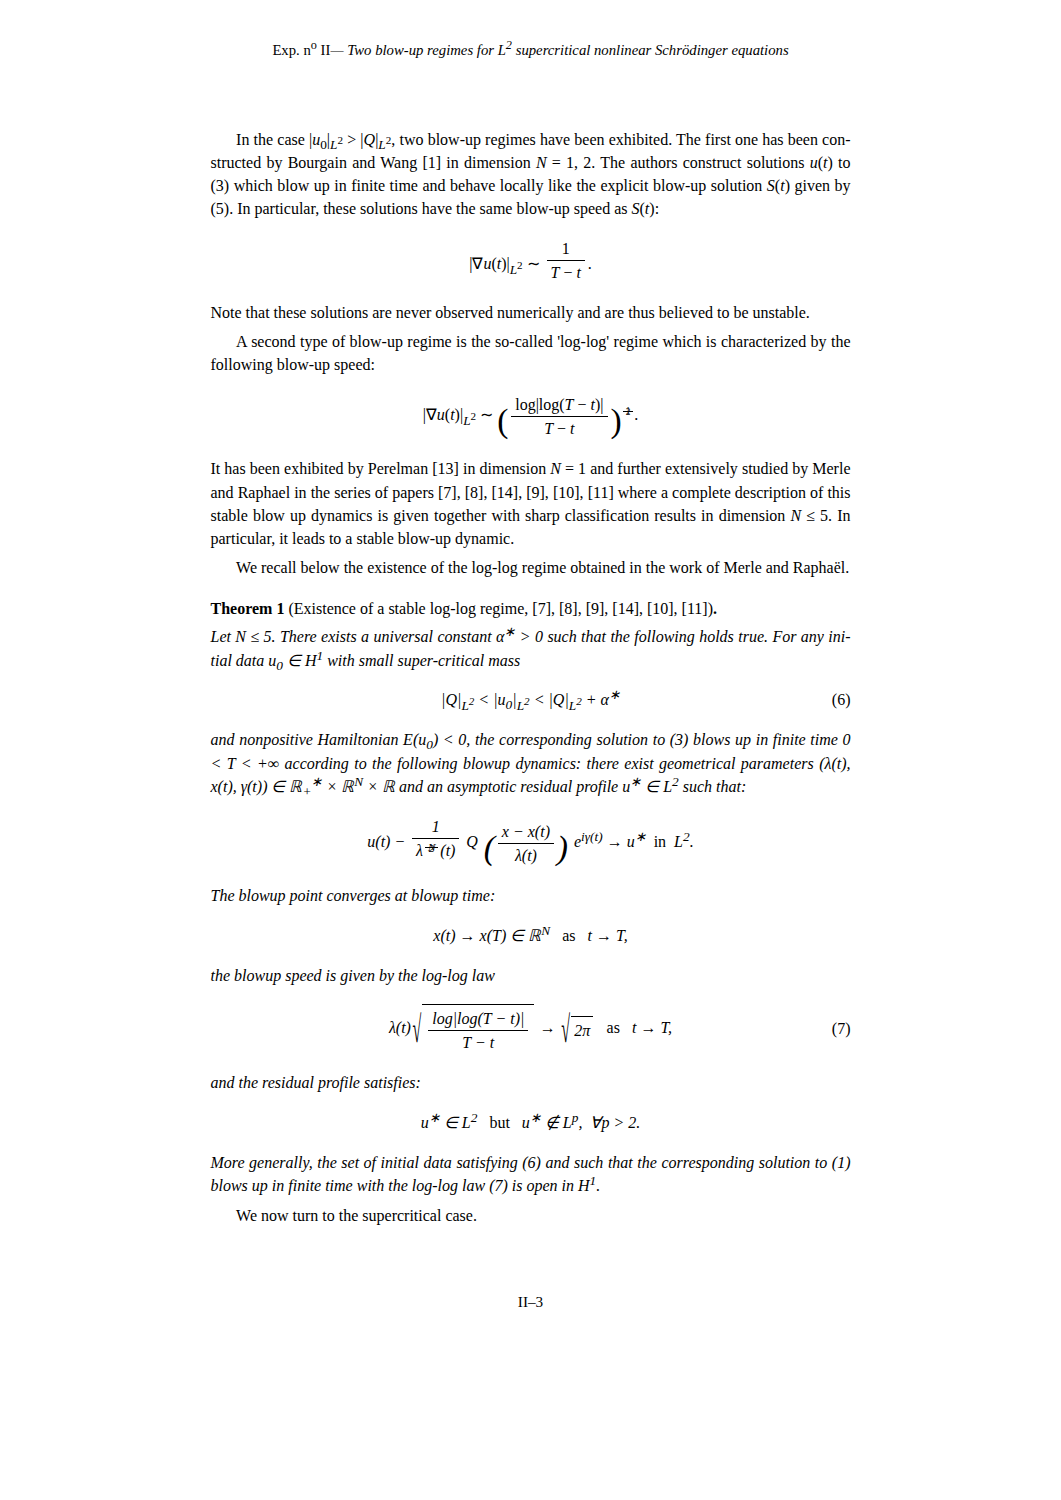Exp. no II— Two blow-up regimes for L2 supercritical nonlinear Schrödinger equations
In the case |u0|L2 > |Q|L2, two blow-up regimes have been exhibited. The first one has been constructed by Bourgain and Wang [1] in dimension N = 1, 2. The authors construct solutions u(t) to (3) which blow up in finite time and behave locally like the explicit blow-up solution S(t) given by (5). In particular, these solutions have the same blow-up speed as S(t):
|∇u(t)|L2 ∼ 1 T − t.
Note that these solutions are never observed numerically and are thus believed to be unstable.
A second type of blow-up regime is the so-called 'log-log' regime which is characterized by the following blow-up speed:
|∇u(t)|L2 ∼ (log|log(T − t)|T − t)12.
It has been exhibited by Perelman [13] in dimension N = 1 and further extensively studied by Merle and Raphael in the series of papers [7], [8], [14], [9], [10], [11] where a complete description of this stable blow up dynamics is given together with sharp classification results in dimension N ≤ 5. In particular, it leads to a stable blow-up dynamic.
We recall below the existence of the log-log regime obtained in the work of Merle and Raphaël.
Theorem 1 (Existence of a stable log-log regime, [7], [8], [9], [14], [10], [11]).
Let N ≤ 5. There exists a universal constant α∗ > 0 such that the following holds true. For any initial data u0 ∈ H1 with small super-critical mass
|Q|L2 < |u0|L2 < |Q|L2 + α∗(6)
and nonpositive Hamiltonian E(u0) < 0, the corresponding solution to (3) blows up in finite time 0 < T < +∞ according to the following blowup dynamics: there exist geometrical parameters (λ(t), x(t), γ(t)) ∈ ℝ+∗ × ℝN × ℝ and an asymptotic residual profile u∗ ∈ L2 such that:
u(t) − 1 λN 2(t) Q (x − x(t) λ(t)) eiγ(t) → u∗ in L2.
The blowup point converges at blowup time:
x(t) → x(T) ∈ ℝN as t → T,
the blowup speed is given by the log-log law
λ(t)log|log(T − t)|T − t → 2π as t → T,(7)
and the residual profile satisfies:
u∗ ∈ L2 but u∗ ∉ Lp, ∀p > 2.
More generally, the set of initial data satisfying (6) and such that the corresponding solution to (1) blows up in finite time with the log-log law (7) is open in H1.
We now turn to the supercritical case.
II–3